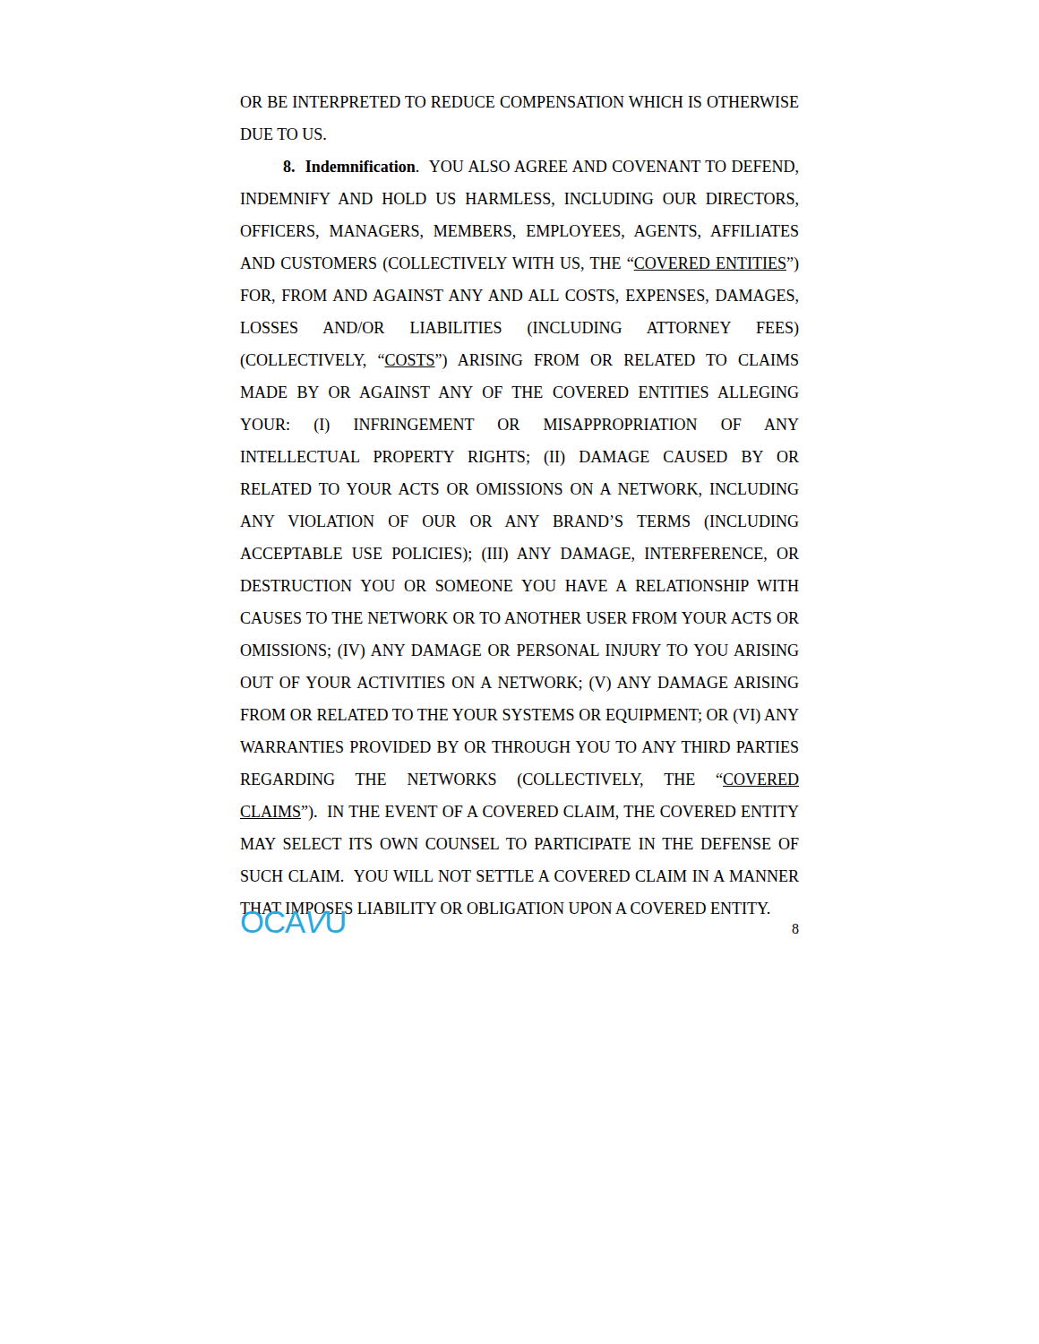OR BE INTERPRETED TO REDUCE COMPENSATION WHICH IS OTHERWISE DUE TO US.
8. Indemnification. YOU ALSO AGREE AND COVENANT TO DEFEND, INDEMNIFY AND HOLD US HARMLESS, INCLUDING OUR DIRECTORS, OFFICERS, MANAGERS, MEMBERS, EMPLOYEES, AGENTS, AFFILIATES AND CUSTOMERS (COLLECTIVELY WITH US, THE “COVERED ENTITIES”) FOR, FROM AND AGAINST ANY AND ALL COSTS, EXPENSES, DAMAGES, LOSSES AND/OR LIABILITIES (INCLUDING ATTORNEY FEES) (COLLECTIVELY, “COSTS”) ARISING FROM OR RELATED TO CLAIMS MADE BY OR AGAINST ANY OF THE COVERED ENTITIES ALLEGING YOUR: (I) INFRINGEMENT OR MISAPPROPRIATION OF ANY INTELLECTUAL PROPERTY RIGHTS; (II) DAMAGE CAUSED BY OR RELATED TO YOUR ACTS OR OMISSIONS ON A NETWORK, INCLUDING ANY VIOLATION OF OUR OR ANY BRAND’S TERMS (INCLUDING ACCEPTABLE USE POLICIES); (III) ANY DAMAGE, INTERFERENCE, OR DESTRUCTION YOU OR SOMEONE YOU HAVE A RELATIONSHIP WITH CAUSES TO THE NETWORK OR TO ANOTHER USER FROM YOUR ACTS OR OMISSIONS; (IV) ANY DAMAGE OR PERSONAL INJURY TO YOU ARISING OUT OF YOUR ACTIVITIES ON A NETWORK; (V) ANY DAMAGE ARISING FROM OR RELATED TO THE YOUR SYSTEMS OR EQUIPMENT; OR (VI) ANY WARRANTIES PROVIDED BY OR THROUGH YOU TO ANY THIRD PARTIES REGARDING THE NETWORKS (COLLECTIVELY, THE “COVERED CLAIMS”). IN THE EVENT OF A COVERED CLAIM, THE COVERED ENTITY MAY SELECT ITS OWN COUNSEL TO PARTICIPATE IN THE DEFENSE OF SUCH CLAIM. YOU WILL NOT SETTLE A COVERED CLAIM IN A MANNER THAT IMPOSES LIABILITY OR OBLIGATION UPON A COVERED ENTITY.
OCAVU
8